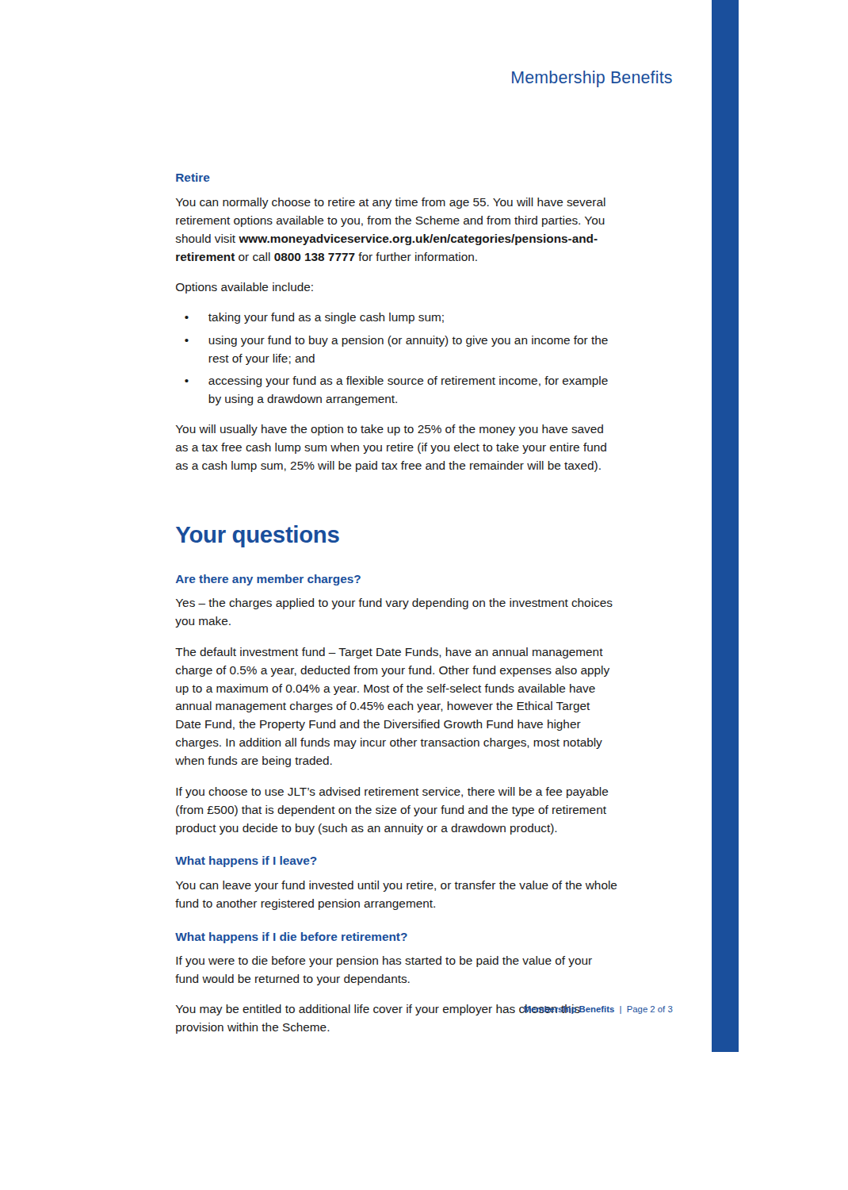Membership Benefits
Retire
You can normally choose to retire at any time from age 55. You will have several retirement options available to you, from the Scheme and from third parties. You should visit www.moneyadviceservice.org.uk/en/categories/pensions-and-retirement or call 0800 138 7777 for further information.
Options available include:
taking your fund as a single cash lump sum;
using your fund to buy a pension (or annuity) to give you an income for the rest of your life; and
accessing your fund as a flexible source of retirement income, for example by using a drawdown arrangement.
You will usually have the option to take up to 25% of the money you have saved as a tax free cash lump sum when you retire (if you elect to take your entire fund as a cash lump sum, 25% will be paid tax free and the remainder will be taxed).
Your questions
Are there any member charges?
Yes – the charges applied to your fund vary depending on the investment choices you make.
The default investment fund – Target Date Funds, have an annual management charge of 0.5% a year, deducted from your fund. Other fund expenses also apply up to a maximum of 0.04% a year. Most of the self-select funds available have annual management charges of 0.45% each year, however the Ethical Target Date Fund, the Property Fund and the Diversified Growth Fund have higher charges. In addition all funds may incur other transaction charges, most notably when funds are being traded.
If you choose to use JLT’s advised retirement service, there will be a fee payable (from £500) that is dependent on the size of your fund and the type of retirement product you decide to buy (such as an annuity or a drawdown product).
What happens if I leave?
You can leave your fund invested until you retire, or transfer the value of the whole fund to another registered pension arrangement.
What happens if I die before retirement?
If you were to die before your pension has started to be paid the value of your fund would be returned to your dependants.
You may be entitled to additional life cover if your employer has chosen this provision within the Scheme.
Membership Benefits | Page 2 of 3